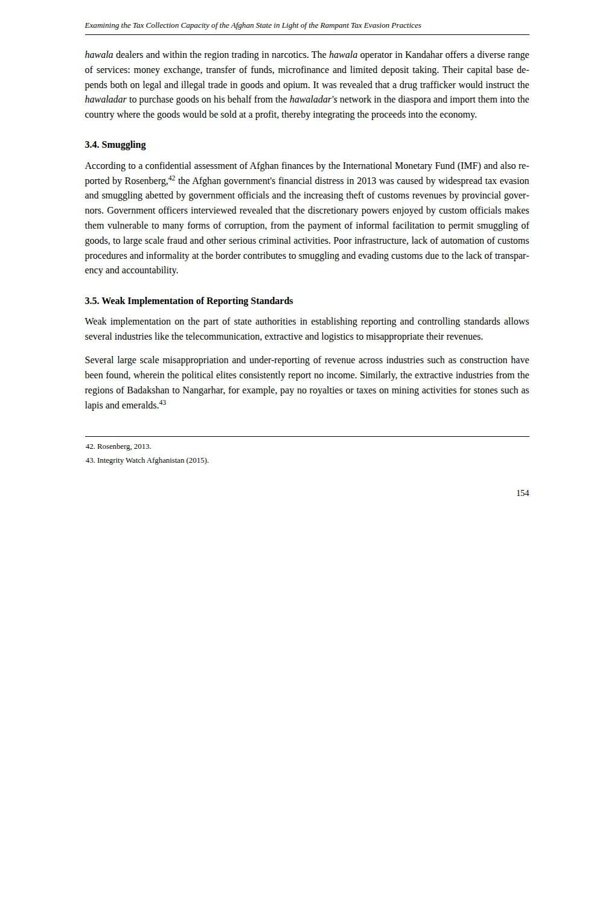Examining the Tax Collection Capacity of the Afghan State in Light of the Rampant Tax Evasion Practices
hawala dealers and within the region trading in narcotics. The hawala operator in Kandahar offers a diverse range of services: money exchange, transfer of funds, microfinance and limited deposit taking. Their capital base depends both on legal and illegal trade in goods and opium. It was revealed that a drug trafficker would instruct the hawaladar to purchase goods on his behalf from the hawaladar's network in the diaspora and import them into the country where the goods would be sold at a profit, thereby integrating the proceeds into the economy.
3.4. Smuggling
According to a confidential assessment of Afghan finances by the International Monetary Fund (IMF) and also reported by Rosenberg,42 the Afghan government's financial distress in 2013 was caused by widespread tax evasion and smuggling abetted by government officials and the increasing theft of customs revenues by provincial governors. Government officers interviewed revealed that the discretionary powers enjoyed by custom officials makes them vulnerable to many forms of corruption, from the payment of informal facilitation to permit smuggling of goods, to large scale fraud and other serious criminal activities. Poor infrastructure, lack of automation of customs procedures and informality at the border contributes to smuggling and evading customs due to the lack of transparency and accountability.
3.5. Weak Implementation of Reporting Standards
Weak implementation on the part of state authorities in establishing reporting and controlling standards allows several industries like the telecommunication, extractive and logistics to misappropriate their revenues.
Several large scale misappropriation and under-reporting of revenue across industries such as construction have been found, wherein the political elites consistently report no income. Similarly, the extractive industries from the regions of Badakshan to Nangarhar, for example, pay no royalties or taxes on mining activities for stones such as lapis and emeralds.43
Rosenberg, 2013.
Integrity Watch Afghanistan (2015).
154